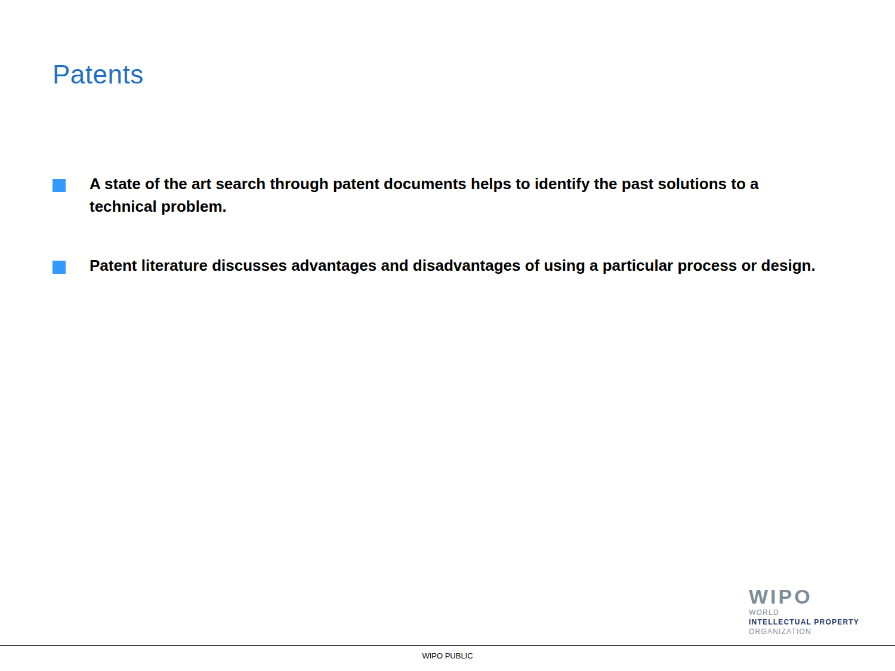Patents
A state of the art search through patent documents helps to identify the past solutions to a technical problem.
Patent literature discusses advantages and disadvantages of using a particular process or design.
WIPO
WORLD
INTELLECTUAL PROPERTY
ORGANIZATION
WIPO PUBLIC